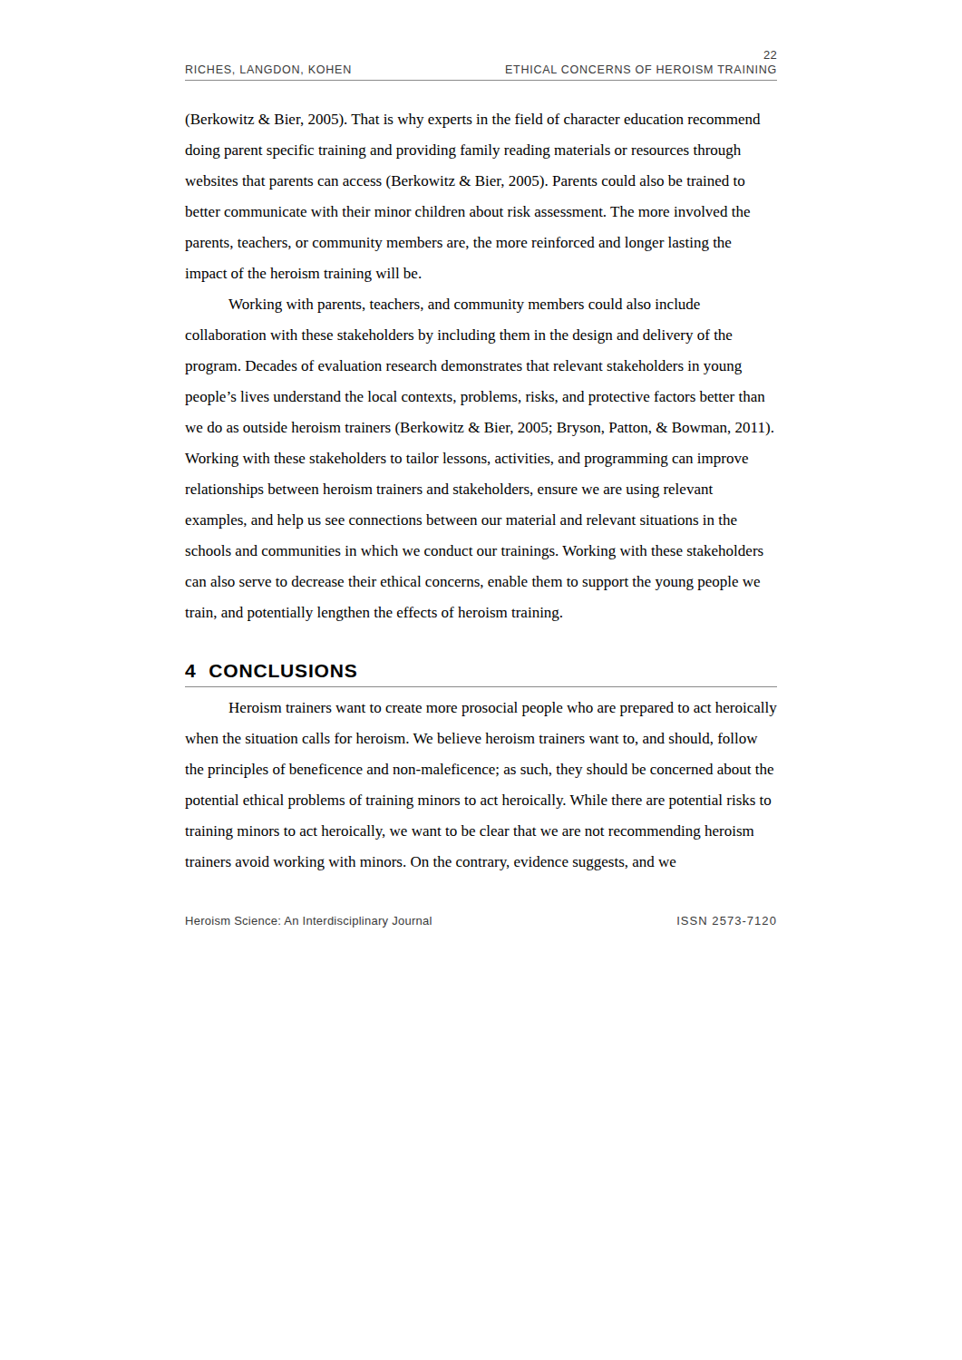22
Riches, Langdon, Kohen Ethical Concerns of Heroism Training
(Berkowitz & Bier, 2005). That is why experts in the field of character education recommend doing parent specific training and providing family reading materials or resources through websites that parents can access (Berkowitz & Bier, 2005). Parents could also be trained to better communicate with their minor children about risk assessment. The more involved the parents, teachers, or community members are, the more reinforced and longer lasting the impact of the heroism training will be.
Working with parents, teachers, and community members could also include collaboration with these stakeholders by including them in the design and delivery of the program. Decades of evaluation research demonstrates that relevant stakeholders in young people’s lives understand the local contexts, problems, risks, and protective factors better than we do as outside heroism trainers (Berkowitz & Bier, 2005; Bryson, Patton, & Bowman, 2011). Working with these stakeholders to tailor lessons, activities, and programming can improve relationships between heroism trainers and stakeholders, ensure we are using relevant examples, and help us see connections between our material and relevant situations in the schools and communities in which we conduct our trainings. Working with these stakeholders can also serve to decrease their ethical concerns, enable them to support the young people we train, and potentially lengthen the effects of heroism training.
4 Conclusions
Heroism trainers want to create more prosocial people who are prepared to act heroically when the situation calls for heroism. We believe heroism trainers want to, and should, follow the principles of beneficence and non-maleficence; as such, they should be concerned about the potential ethical problems of training minors to act heroically. While there are potential risks to training minors to act heroically, we want to be clear that we are not recommending heroism trainers avoid working with minors. On the contrary, evidence suggests, and we
Heroism Science: An Interdisciplinary Journal ISSN 2573-7120